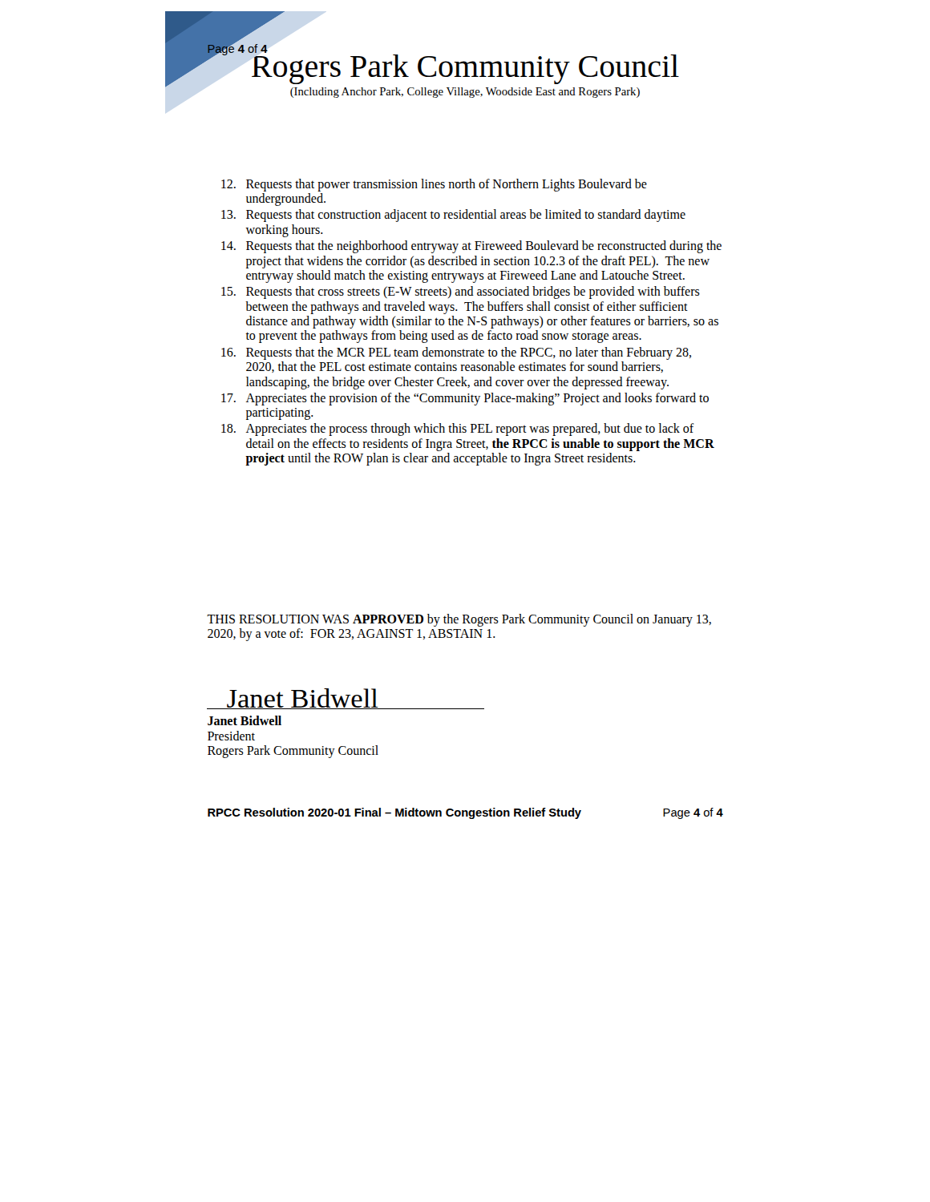Page 4 of 4
Rogers Park Community Council
(Including Anchor Park, College Village, Woodside East and Rogers Park)
Requests that power transmission lines north of Northern Lights Boulevard be undergrounded.
Requests that construction adjacent to residential areas be limited to standard daytime working hours.
Requests that the neighborhood entryway at Fireweed Boulevard be reconstructed during the project that widens the corridor (as described in section 10.2.3 of the draft PEL). The new entryway should match the existing entryways at Fireweed Lane and Latouche Street.
Requests that cross streets (E-W streets) and associated bridges be provided with buffers between the pathways and traveled ways. The buffers shall consist of either sufficient distance and pathway width (similar to the N-S pathways) or other features or barriers, so as to prevent the pathways from being used as de facto road snow storage areas.
Requests that the MCR PEL team demonstrate to the RPCC, no later than February 28, 2020, that the PEL cost estimate contains reasonable estimates for sound barriers, landscaping, the bridge over Chester Creek, and cover over the depressed freeway.
Appreciates the provision of the “Community Place-making” Project and looks forward to participating.
Appreciates the process through which this PEL report was prepared, but due to lack of detail on the effects to residents of Ingra Street, the RPCC is unable to support the MCR project until the ROW plan is clear and acceptable to Ingra Street residents.
THIS RESOLUTION WAS APPROVED by the Rogers Park Community Council on January 13, 2020, by a vote of: FOR 23, AGAINST 1, ABSTAIN 1.
Janet Bidwell
Janet Bidwell
President
Rogers Park Community Council
RPCC Resolution 2020-01 Final – Midtown Congestion Relief Study
Page 4 of 4